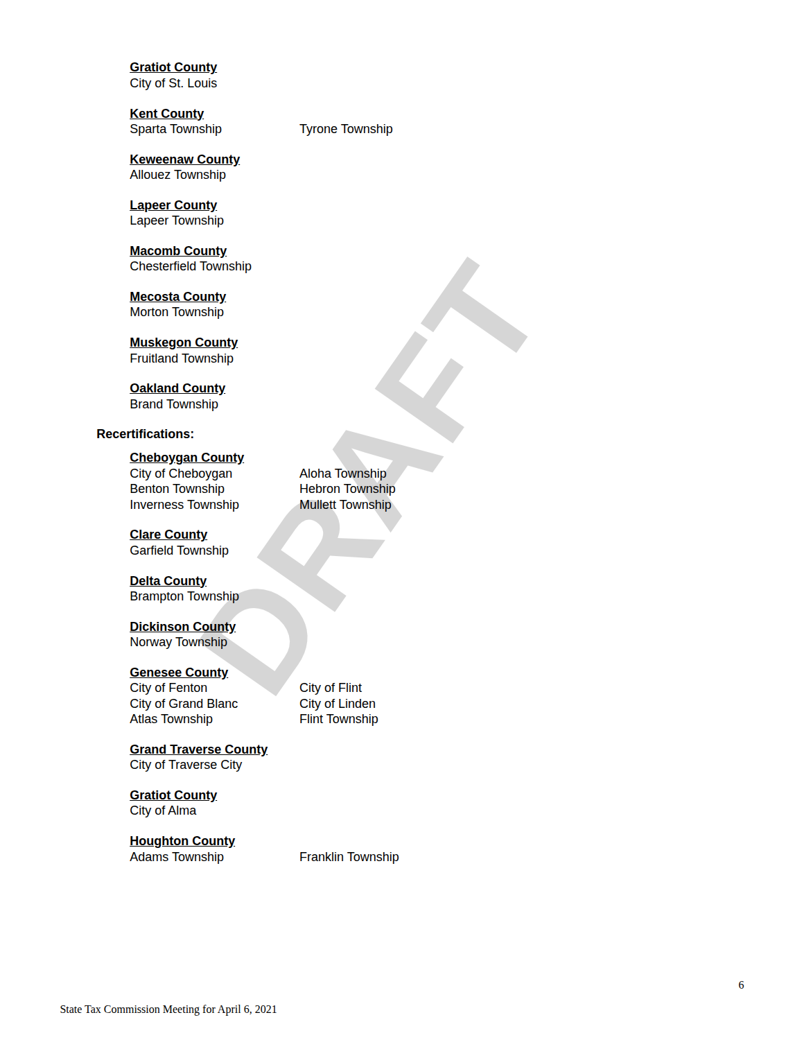DRAFT
Gratiot County
City of St. Louis
Kent County
Sparta Township
Tyrone Township
Keweenaw County
Allouez Township
Lapeer County
Lapeer Township
Macomb County
Chesterfield Township
Mecosta County
Morton Township
Muskegon County
Fruitland Township
Oakland County
Brand Township
Recertifications:
Cheboygan County
City of Cheboygan
Aloha Township
Benton Township
Hebron Township
Inverness Township
Mullett Township
Clare County
Garfield Township
Delta County
Brampton Township
Dickinson County
Norway Township
Genesee County
City of Fenton
City of Flint
City of Grand Blanc
City of Linden
Atlas Township
Flint Township
Grand Traverse County
City of Traverse City
Gratiot County
City of Alma
Houghton County
Adams Township
Franklin Township
6
State Tax Commission Meeting for April 6, 2021